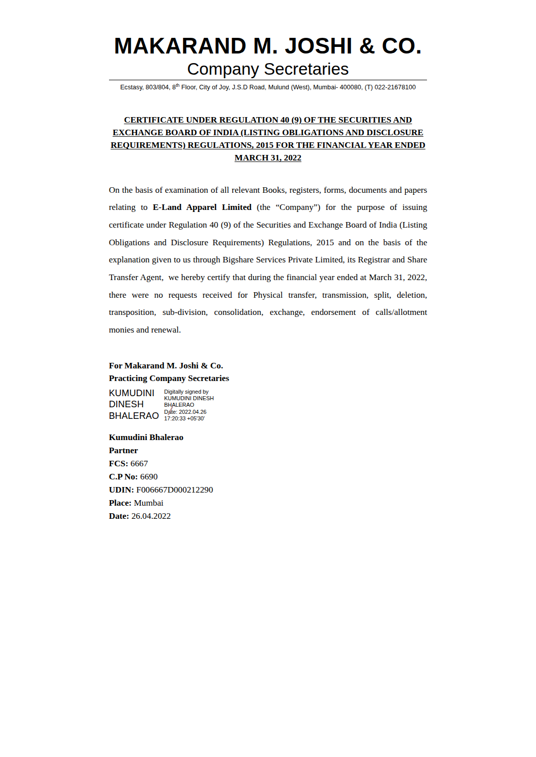MAKARAND M. JOSHI & CO.
Company Secretaries
Ecstasy, 803/804, 8th Floor, City of Joy, J.S.D Road, Mulund (West), Mumbai- 400080, (T) 022-21678100
CERTIFICATE UNDER REGULATION 40 (9) OF THE SECURITIES AND EXCHANGE BOARD OF INDIA (LISTING OBLIGATIONS AND DISCLOSURE REQUIREMENTS) REGULATIONS, 2015 FOR THE FINANCIAL YEAR ENDED MARCH 31, 2022
On the basis of examination of all relevant Books, registers, forms, documents and papers relating to E-Land Apparel Limited (the “Company”) for the purpose of issuing certificate under Regulation 40 (9) of the Securities and Exchange Board of India (Listing Obligations and Disclosure Requirements) Regulations, 2015 and on the basis of the explanation given to us through Bigshare Services Private Limited, its Registrar and Share Transfer Agent, we hereby certify that during the financial year ended at March 31, 2022, there were no requests received for Physical transfer, transmission, split, deletion, transposition, sub-division, consolidation, exchange, endorsement of calls/allotment monies and renewal.
For Makarand M. Joshi & Co. Practicing Company Secretaries
KUMUDINI
DINESH
BHALERAO
Digitally signed by
KUMUDINI DINESH
BHALERAO
Date: 2022.04.26
17:20:33 +05'30'
/
Kumudini Bhalerao
Partner
FCS: 6667
C.P No: 6690
UDIN: F006667D000212290
Place: Mumbai
Date: 26.04.2022